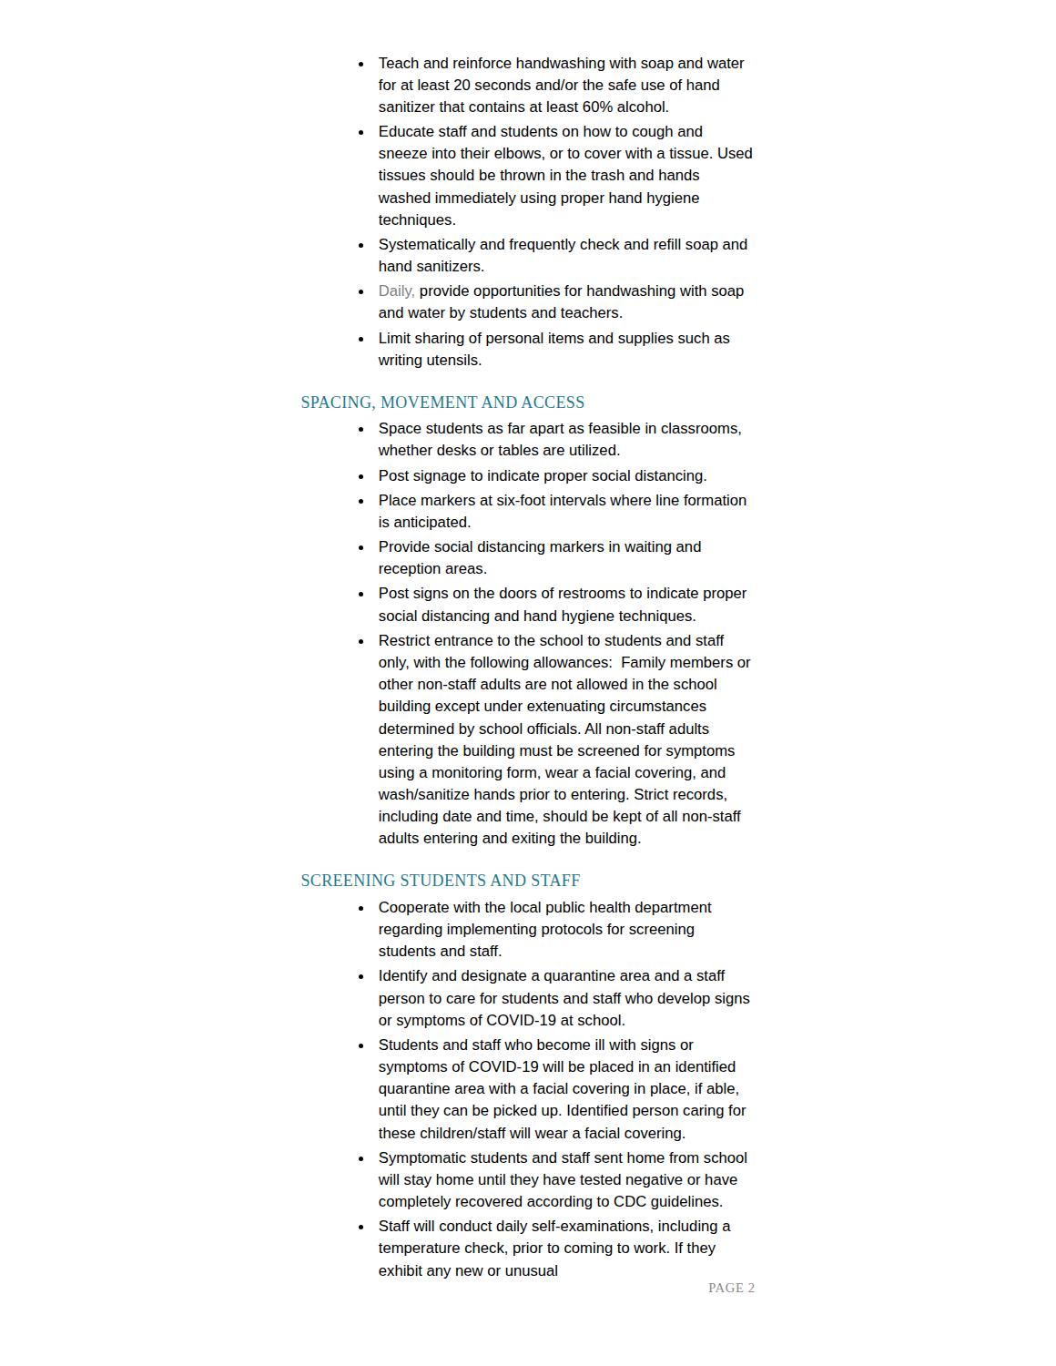Teach and reinforce handwashing with soap and water for at least 20 seconds and/or the safe use of hand sanitizer that contains at least 60% alcohol.
Educate staff and students on how to cough and sneeze into their elbows, or to cover with a tissue. Used tissues should be thrown in the trash and hands washed immediately using proper hand hygiene techniques.
Systematically and frequently check and refill soap and hand sanitizers.
Daily, provide opportunities for handwashing with soap and water by students and teachers.
Limit sharing of personal items and supplies such as writing utensils.
SPACING, MOVEMENT AND ACCESS
Space students as far apart as feasible in classrooms, whether desks or tables are utilized.
Post signage to indicate proper social distancing.
Place markers at six-foot intervals where line formation is anticipated.
Provide social distancing markers in waiting and reception areas.
Post signs on the doors of restrooms to indicate proper social distancing and hand hygiene techniques.
Restrict entrance to the school to students and staff only, with the following allowances: Family members or other non-staff adults are not allowed in the school building except under extenuating circumstances determined by school officials. All non-staff adults entering the building must be screened for symptoms using a monitoring form, wear a facial covering, and wash/sanitize hands prior to entering. Strict records, including date and time, should be kept of all non-staff adults entering and exiting the building.
SCREENING STUDENTS AND STAFF
Cooperate with the local public health department regarding implementing protocols for screening students and staff.
Identify and designate a quarantine area and a staff person to care for students and staff who develop signs or symptoms of COVID-19 at school.
Students and staff who become ill with signs or symptoms of COVID-19 will be placed in an identified quarantine area with a facial covering in place, if able, until they can be picked up. Identified person caring for these children/staff will wear a facial covering.
Symptomatic students and staff sent home from school will stay home until they have tested negative or have completely recovered according to CDC guidelines.
Staff will conduct daily self-examinations, including a temperature check, prior to coming to work. If they exhibit any new or unusual
PAGE 2